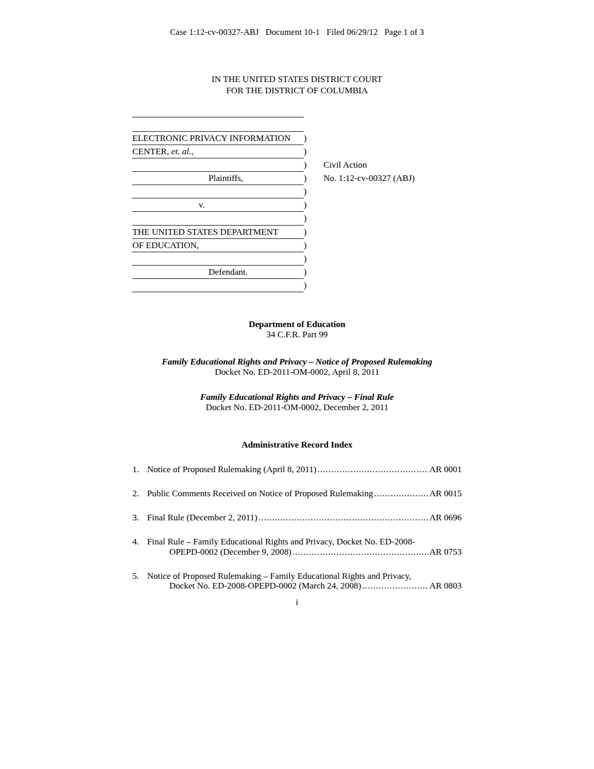Case 1:12-cv-00327-ABJ Document 10-1 Filed 06/29/12 Page 1 of 3
IN THE UNITED STATES DISTRICT COURT
FOR THE DISTRICT OF COLUMBIA
| ELECTRONIC PRIVACY INFORMATION | ) | |
| CENTER, et. al. , | ) | |
| | ) | Civil Action |
| Plaintiffs, | ) | No. 1:12-cv-00327 (ABJ) |
| | ) | |
| v. | ) | |
| | ) | |
| THE UNITED STATES DEPARTMENT | ) | |
| OF EDUCATION, | ) | |
| | ) | |
| Defendant. | ) | |
| | ) | |
Department of Education
34 C.F.R. Part 99
Family Educational Rights and Privacy – Notice of Proposed Rulemaking
Docket No. ED-2011-OM-0002, April 8, 2011
Family Educational Rights and Privacy – Final Rule
Docket No. ED-2011-OM-0002, December 2, 2011
Administrative Record Index
1. Notice of Proposed Rulemaking (April 8, 2011) .......................................................................................................... AR 0001
2. Public Comments Received on Notice of Proposed Rulemaking .......................................................................................................... AR 0015
3. Final Rule (December 2, 2011) .......................................................................................................... AR 0696
4. Final Rule – Family Educational Rights and Privacy, Docket No. ED-2008- OPEPD-0002 (December 9, 2008) .......................................................................................................... AR 0753
5. Notice of Proposed Rulemaking – Family Educational Rights and Privacy, Docket No. ED-2008-OPEPD-0002 (March 24, 2008) .......................................................................................................... AR 0803
i